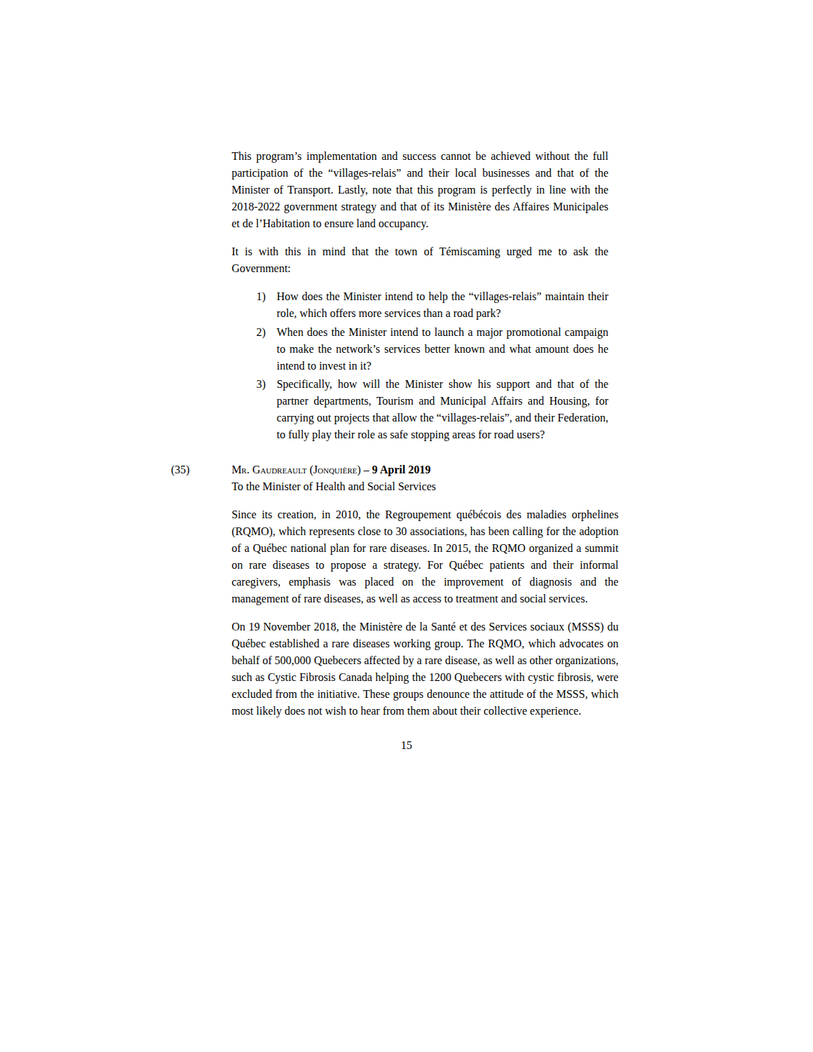This program’s implementation and success cannot be achieved without the full participation of the “villages-relais” and their local businesses and that of the Minister of Transport. Lastly, note that this program is perfectly in line with the 2018-2022 government strategy and that of its Ministère des Affaires Municipales et de l’Habitation to ensure land occupancy.
It is with this in mind that the town of Témiscaming urged me to ask the Government:
How does the Minister intend to help the “villages-relais” maintain their role, which offers more services than a road park?
When does the Minister intend to launch a major promotional campaign to make the network’s services better known and what amount does he intend to invest in it?
Specifically, how will the Minister show his support and that of the partner departments, Tourism and Municipal Affairs and Housing, for carrying out projects that allow the “villages-relais”, and their Federation, to fully play their role as safe stopping areas for road users?
(35)
Mr. Gaudreault (Jonquière) – 9 April 2019
To the Minister of Health and Social Services
Since its creation, in 2010, the Regroupement québécois des maladies orphelines (RQMO), which represents close to 30 associations, has been calling for the adoption of a Québec national plan for rare diseases. In 2015, the RQMO organized a summit on rare diseases to propose a strategy. For Québec patients and their informal caregivers, emphasis was placed on the improvement of diagnosis and the management of rare diseases, as well as access to treatment and social services.
On 19 November 2018, the Ministère de la Santé et des Services sociaux (MSSS) du Québec established a rare diseases working group. The RQMO, which advocates on behalf of 500,000 Quebecers affected by a rare disease, as well as other organizations, such as Cystic Fibrosis Canada helping the 1200 Quebecers with cystic fibrosis, were excluded from the initiative. These groups denounce the attitude of the MSSS, which most likely does not wish to hear from them about their collective experience.
15